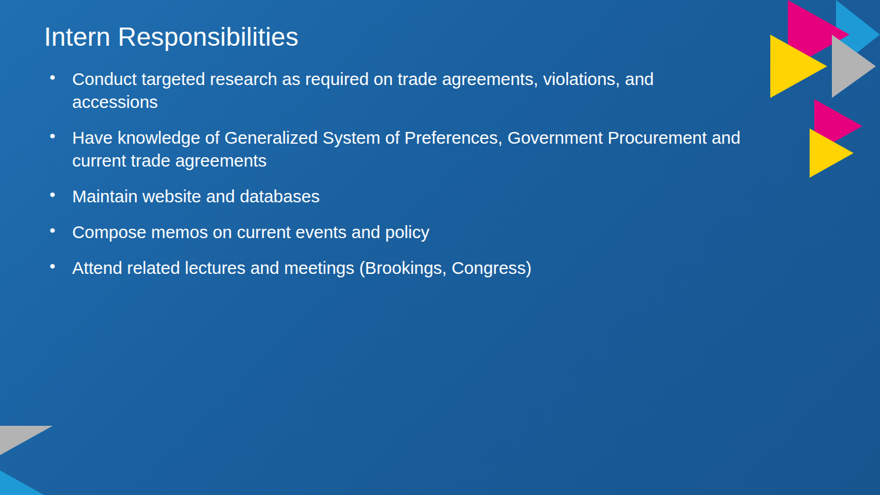Intern Responsibilities
Conduct targeted research as required on trade agreements, violations, and accessions
Have knowledge of Generalized System of Preferences, Government Procurement and current trade agreements
Maintain website and databases
Compose memos on current events and policy
Attend related lectures and meetings (Brookings, Congress)